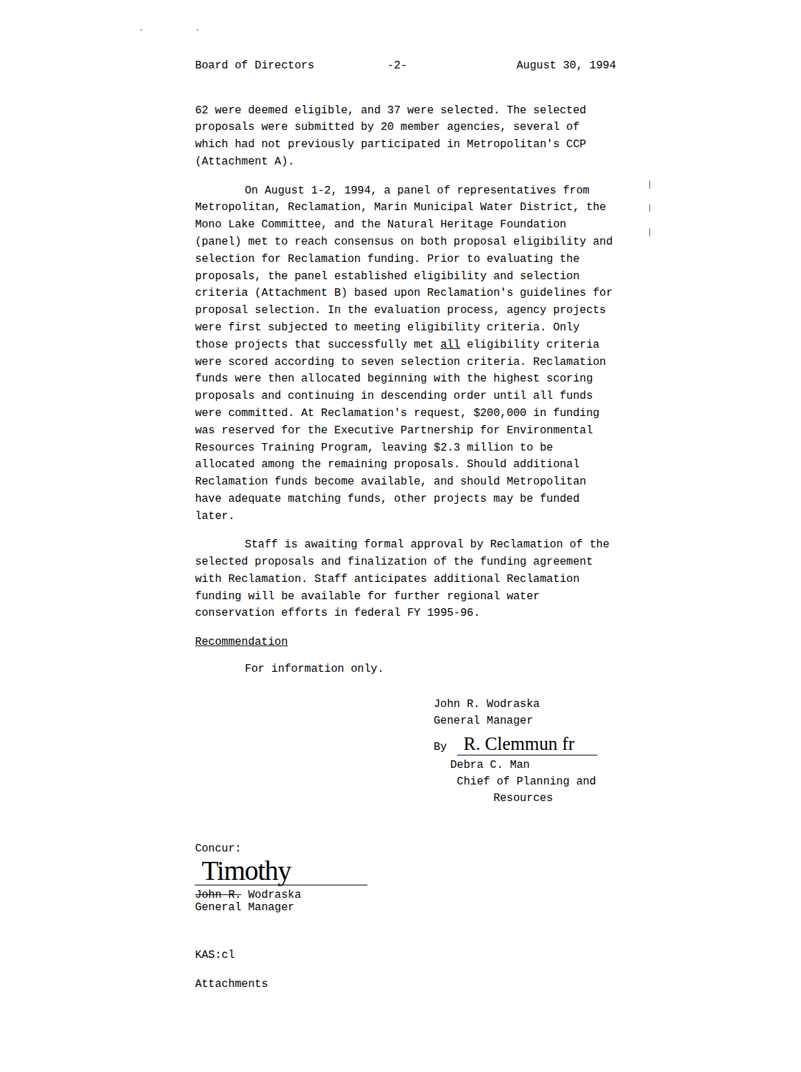. .
Board of Directors
-2-
August 30, 1994
62 were deemed eligible, and 37 were selected. The selected proposals were submitted by 20 member agencies, several of which had not previously participated in Metropolitan's CCP (Attachment A).
On August 1-2, 1994, a panel of representatives from Metropolitan, Reclamation, Marin Municipal Water District, the Mono Lake Committee, and the Natural Heritage Foundation (panel) met to reach consensus on both proposal eligibility and selection for Reclamation funding. Prior to evaluating the proposals, the panel established eligibility and selection criteria (Attachment B) based upon Reclamation's guidelines for proposal selection. In the evaluation process, agency projects were first subjected to meeting eligibility criteria. Only those projects that successfully met all eligibility criteria were scored according to seven selection criteria. Reclamation funds were then allocated beginning with the highest scoring proposals and continuing in descending order until all funds were committed. At Reclamation's request, $200,000 in funding was reserved for the Executive Partnership for Environmental Resources Training Program, leaving $2.3 million to be allocated among the remaining proposals. Should additional Reclamation funds become available, and should Metropolitan have adequate matching funds, other projects may be funded later.
Staff is awaiting formal approval by Reclamation of the selected proposals and finalization of the funding agreement with Reclamation. Staff anticipates additional Reclamation funding will be available for further regional water conservation efforts in federal FY 1995-96.
Recommendation
For information only.
John R. Wodraska
General Manager
By R. Clemmun fr
Debra C. Man
Chief of Planning and
Resources
Concur:
Timothy
John R. Wodraska
General Manager
KAS:cl
Attachments
|
|
|